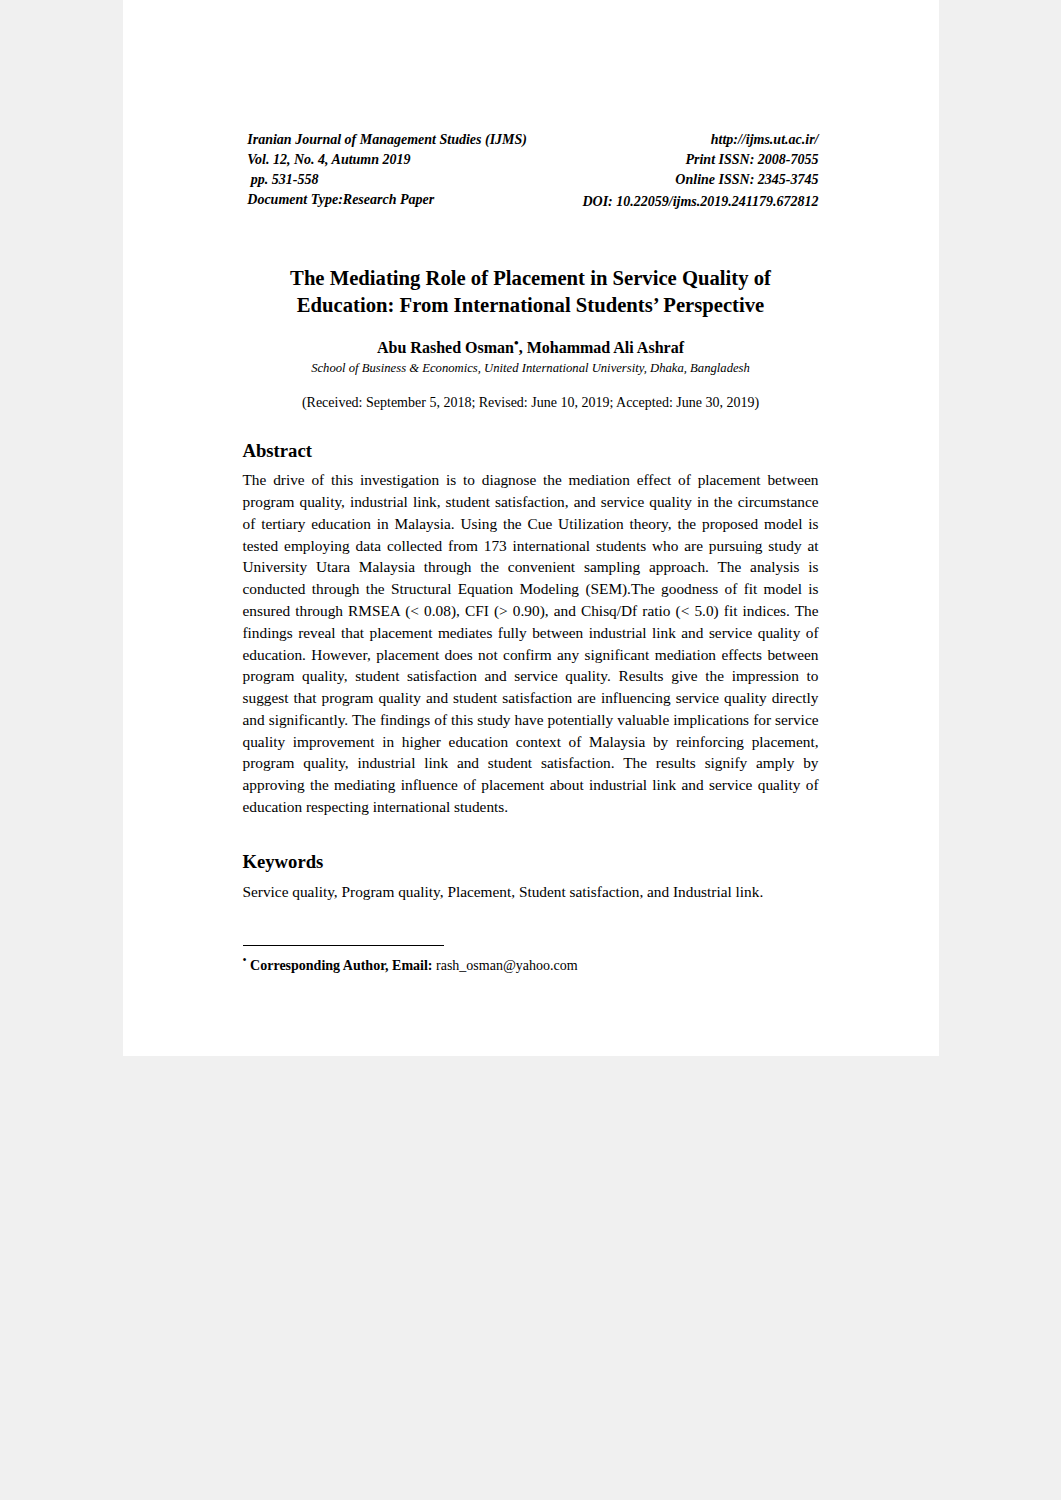Iranian Journal of Management Studies (IJMS)
Vol. 12, No. 4, Autumn 2019
pp. 531-558
Document Type:Research Paper
http://ijms.ut.ac.ir/
Print ISSN: 2008-7055
Online ISSN: 2345-3745
DOI: 10.22059/ijms.2019.241179.672812
The Mediating Role of Placement in Service Quality of
Education: From International Students’ Perspective
Abu Rashed Osman•, Mohammad Ali Ashraf
School of Business & Economics, United International University, Dhaka, Bangladesh
(Received: September 5, 2018; Revised: June 10, 2019; Accepted: June 30, 2019)
Abstract
The drive of this investigation is to diagnose the mediation effect of placement between program quality, industrial link, student satisfaction, and service quality in the circumstance of tertiary education in Malaysia. Using the Cue Utilization theory, the proposed model is tested employing data collected from 173 international students who are pursuing study at University Utara Malaysia through the convenient sampling approach. The analysis is conducted through the Structural Equation Modeling (SEM).The goodness of fit model is ensured through RMSEA (< 0.08), CFI (> 0.90), and Chisq/Df ratio (< 5.0) fit indices. The findings reveal that placement mediates fully between industrial link and service quality of education. However, placement does not confirm any significant mediation effects between program quality, student satisfaction and service quality. Results give the impression to suggest that program quality and student satisfaction are influencing service quality directly and significantly. The findings of this study have potentially valuable implications for service quality improvement in higher education context of Malaysia by reinforcing placement, program quality, industrial link and student satisfaction. The results signify amply by approving the mediating influence of placement about industrial link and service quality of education respecting international students.
Keywords
Service quality, Program quality, Placement, Student satisfaction, and Industrial link.
• Corresponding Author, Email: rash_osman@yahoo.com